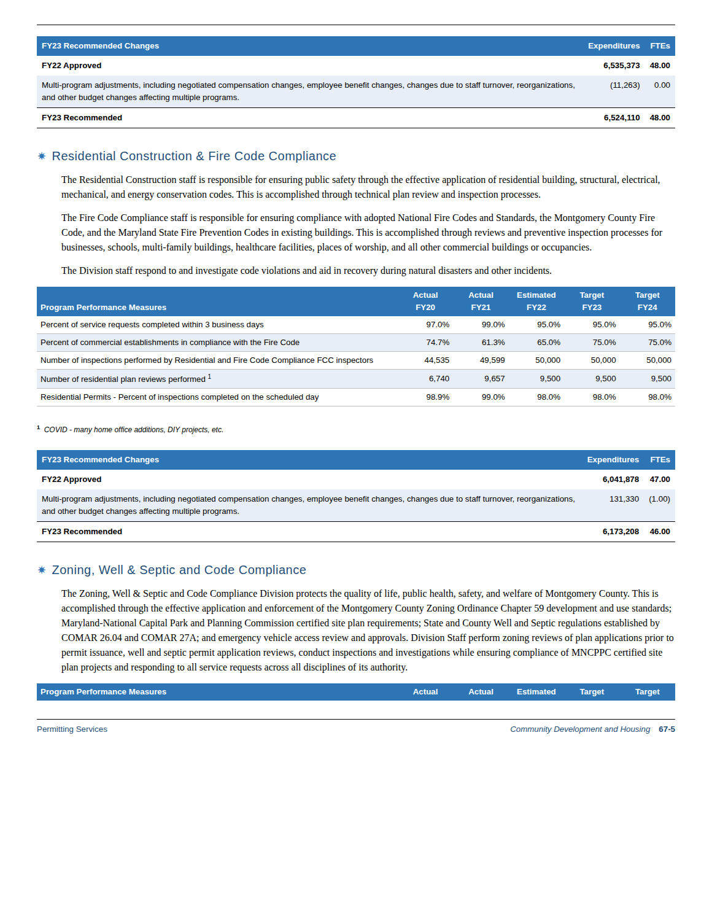| FY23 Recommended Changes | Expenditures | FTEs |
| --- | --- | --- |
| FY22 Approved | 6,535,373 | 48.00 |
| Multi-program adjustments, including negotiated compensation changes, employee benefit changes, changes due to staff turnover, reorganizations, and other budget changes affecting multiple programs. | (11,263) | 0.00 |
| FY23 Recommended | 6,524,110 | 48.00 |
✷Residential Construction & Fire Code Compliance
The Residential Construction staff is responsible for ensuring public safety through the effective application of residential building, structural, electrical, mechanical, and energy conservation codes. This is accomplished through technical plan review and inspection processes.
The Fire Code Compliance staff is responsible for ensuring compliance with adopted National Fire Codes and Standards, the Montgomery County Fire Code, and the Maryland State Fire Prevention Codes in existing buildings. This is accomplished through reviews and preventive inspection processes for businesses, schools, multi-family buildings, healthcare facilities, places of worship, and all other commercial buildings or occupancies.
The Division staff respond to and investigate code violations and aid in recovery during natural disasters and other incidents.
| Program Performance Measures | Actual FY20 | Actual FY21 | Estimated FY22 | Target FY23 | Target FY24 |
| --- | --- | --- | --- | --- | --- |
| Percent of service requests completed within 3 business days | 97.0% | 99.0% | 95.0% | 95.0% | 95.0% |
| Percent of commercial establishments in compliance with the Fire Code | 74.7% | 61.3% | 65.0% | 75.0% | 75.0% |
| Number of inspections performed by Residential and Fire Code Compliance FCC inspectors | 44,535 | 49,599 | 50,000 | 50,000 | 50,000 |
| Number of residential plan reviews performed 1 | 6,740 | 9,657 | 9,500 | 9,500 | 9,500 |
| Residential Permits - Percent of inspections completed on the scheduled day | 98.9% | 99.0% | 98.0% | 98.0% | 98.0% |
1 COVID - many home office additions, DIY projects, etc.
| FY23 Recommended Changes | Expenditures | FTEs |
| --- | --- | --- |
| FY22 Approved | 6,041,878 | 47.00 |
| Multi-program adjustments, including negotiated compensation changes, employee benefit changes, changes due to staff turnover, reorganizations, and other budget changes affecting multiple programs. | 131,330 | (1.00) |
| FY23 Recommended | 6,173,208 | 46.00 |
✷Zoning, Well & Septic and Code Compliance
The Zoning, Well & Septic and Code Compliance Division protects the quality of life, public health, safety, and welfare of Montgomery County. This is accomplished through the effective application and enforcement of the Montgomery County Zoning Ordinance Chapter 59 development and use standards; Maryland-National Capital Park and Planning Commission certified site plan requirements; State and County Well and Septic regulations established by COMAR 26.04 and COMAR 27A; and emergency vehicle access review and approvals. Division Staff perform zoning reviews of plan applications prior to permit issuance, well and septic permit application reviews, conduct inspections and investigations while ensuring compliance of MNCPPC certified site plan projects and responding to all service requests across all disciplines of its authority.
| Program Performance Measures | Actual | Actual | Estimated | Target | Target |
| --- | --- | --- | --- | --- | --- |
Permitting Services
Community Development and Housing67-5